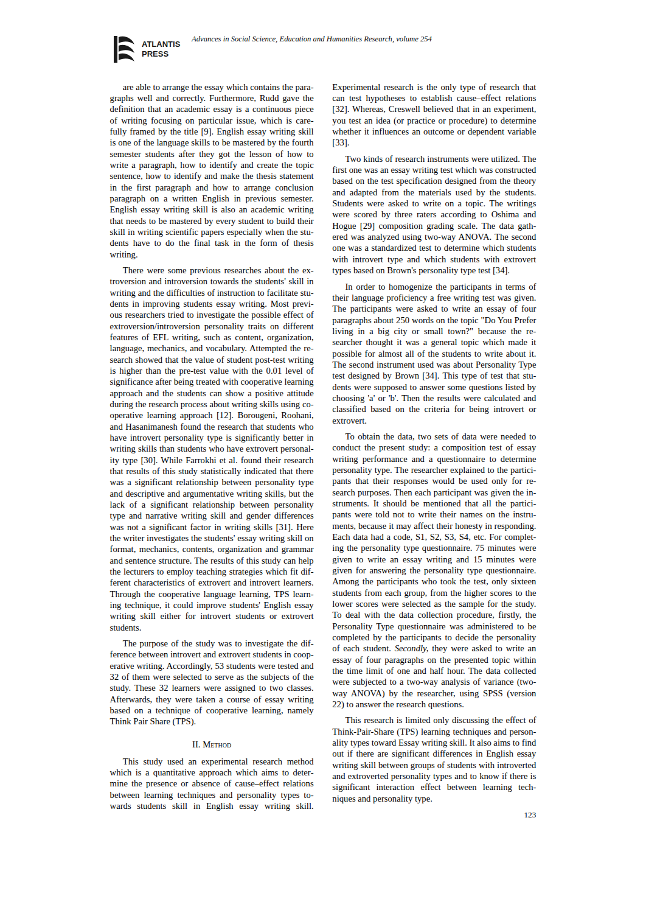ATLANTIS PRESS
Advances in Social Science, Education and Humanities Research, volume 254
are able to arrange the essay which contains the paragraphs well and correctly. Furthermore, Rudd gave the definition that an academic essay is a continuous piece of writing focusing on particular issue, which is carefully framed by the title [9]. English essay writing skill is one of the language skills to be mastered by the fourth semester students after they got the lesson of how to write a paragraph, how to identify and create the topic sentence, how to identify and make the thesis statement in the first paragraph and how to arrange conclusion paragraph on a written English in previous semester. English essay writing skill is also an academic writing that needs to be mastered by every student to build their skill in writing scientific papers especially when the students have to do the final task in the form of thesis writing.
There were some previous researches about the extroversion and introversion towards the students' skill in writing and the difficulties of instruction to facilitate students in improving students essay writing. Most previous researchers tried to investigate the possible effect of extroversion/introversion personality traits on different features of EFL writing, such as content, organization, language, mechanics, and vocabulary. Attempted the research showed that the value of student post-test writing is higher than the pre-test value with the 0.01 level of significance after being treated with cooperative learning approach and the students can show a positive attitude during the research process about writing skills using cooperative learning approach [12]. Borougeni, Roohani, and Hasanimanesh found the research that students who have introvert personality type is significantly better in writing skills than students who have extrovert personality type [30]. While Farrokhi et al. found their research that results of this study statistically indicated that there was a significant relationship between personality type and descriptive and argumentative writing skills, but the lack of a significant relationship between personality type and narrative writing skill and gender differences was not a significant factor in writing skills [31]. Here the writer investigates the students' essay writing skill on format, mechanics, contents, organization and grammar and sentence structure. The results of this study can help the lecturers to employ teaching strategies which fit different characteristics of extrovert and introvert learners. Through the cooperative language learning, TPS learning technique, it could improve students' English essay writing skill either for introvert students or extrovert students.
The purpose of the study was to investigate the difference between introvert and extrovert students in cooperative writing. Accordingly, 53 students were tested and 32 of them were selected to serve as the subjects of the study. These 32 learners were assigned to two classes. Afterwards, they were taken a course of essay writing based on a technique of cooperative learning, namely Think Pair Share (TPS).
II. Method
This study used an experimental research method which is a quantitative approach which aims to determine the presence or absence of cause–effect relations between learning techniques and personality types towards students skill in English essay writing skill. Experimental research is the only type of research that can test hypotheses to establish cause–effect relations [32]. Whereas, Creswell believed that in an experiment, you test an idea (or practice or procedure) to determine whether it influences an outcome or dependent variable [33].
Two kinds of research instruments were utilized. The first one was an essay writing test which was constructed based on the test specification designed from the theory and adapted from the materials used by the students. Students were asked to write on a topic. The writings were scored by three raters according to Oshima and Hogue [29] composition grading scale. The data gathered was analyzed using two-way ANOVA. The second one was a standardized test to determine which students with introvert type and which students with extrovert types based on Brown's personality type test [34].
In order to homogenize the participants in terms of their language proficiency a free writing test was given. The participants were asked to write an essay of four paragraphs about 250 words on the topic "Do You Prefer living in a big city or small town?" because the researcher thought it was a general topic which made it possible for almost all of the students to write about it. The second instrument used was about Personality Type test designed by Brown [34]. This type of test that students were supposed to answer some questions listed by choosing 'a' or 'b'. Then the results were calculated and classified based on the criteria for being introvert or extrovert.
To obtain the data, two sets of data were needed to conduct the present study: a composition test of essay writing performance and a questionnaire to determine personality type. The researcher explained to the participants that their responses would be used only for research purposes. Then each participant was given the instruments. It should be mentioned that all the participants were told not to write their names on the instruments, because it may affect their honesty in responding. Each data had a code, S1, S2, S3, S4, etc. For completing the personality type questionnaire. 75 minutes were given to write an essay writing and 15 minutes were given for answering the personality type questionnaire. Among the participants who took the test, only sixteen students from each group, from the higher scores to the lower scores were selected as the sample for the study. To deal with the data collection procedure, firstly, the Personality Type questionnaire was administered to be completed by the participants to decide the personality of each student. Secondly, they were asked to write an essay of four paragraphs on the presented topic within the time limit of one and half hour. The data collected were subjected to a two-way analysis of variance (two-way ANOVA) by the researcher, using SPSS (version 22) to answer the research questions.
This research is limited only discussing the effect of Think-Pair-Share (TPS) learning techniques and personality types toward Essay writing skill. It also aims to find out if there are significant differences in English essay writing skill between groups of students with introverted and extroverted personality types and to know if there is significant interaction effect between learning techniques and personality type.
123